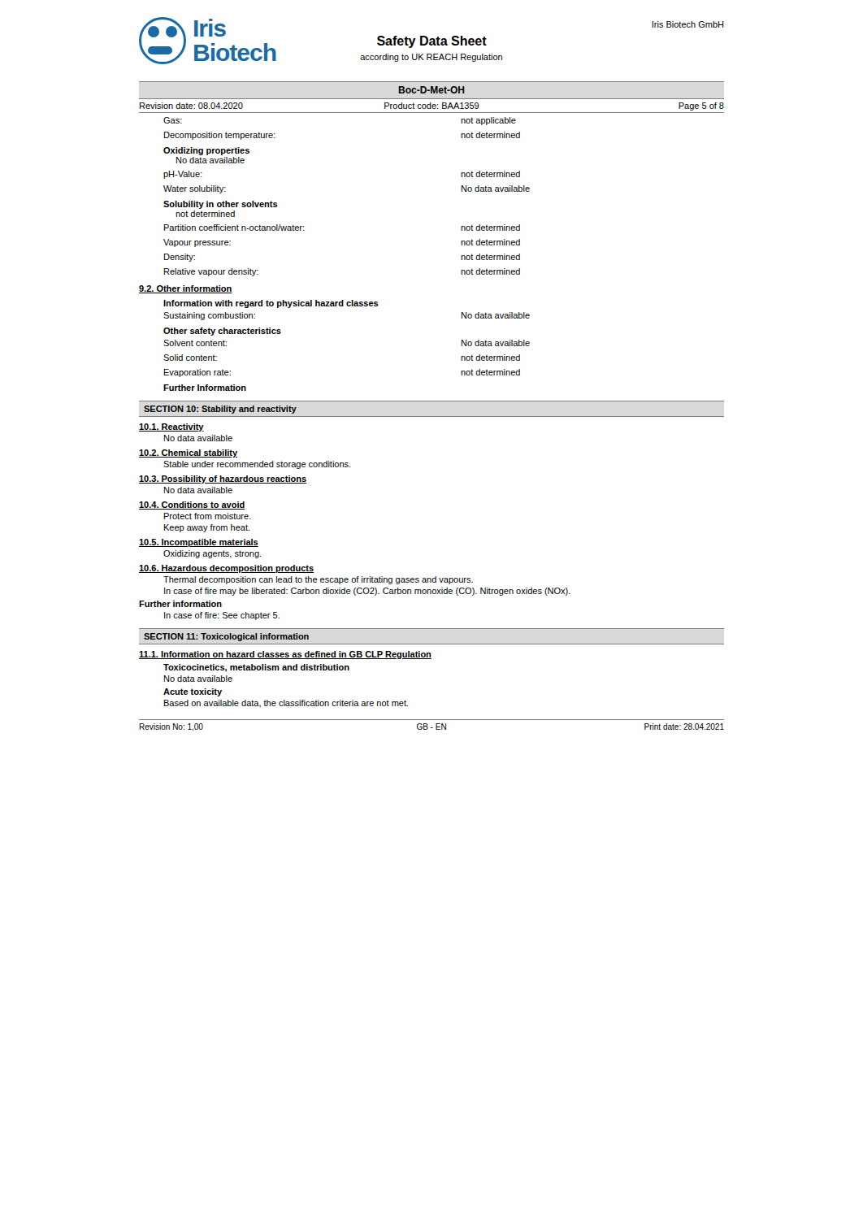Iris
Biotech
Iris Biotech GmbH
Safety Data Sheet
according to UK REACH Regulation
Boc-D-Met-OH
Revision date: 08.04.2020
Product code: BAA1359
Page 5 of 8
Gas:
not applicable
Decomposition temperature:
not determined
Oxidizing properties
No data available
pH-Value:
not determined
Water solubility:
No data available
Solubility in other solvents
not determined
Partition coefficient n-octanol/water:
not determined
Vapour pressure:
not determined
Density:
not determined
Relative vapour density:
not determined
9.2. Other information
Information with regard to physical hazard classes
Sustaining combustion:
No data available
Other safety characteristics
Solvent content:
No data available
Solid content:
not determined
Evaporation rate:
not determined
Further Information
SECTION 10: Stability and reactivity
10.1. Reactivity
No data available
10.2. Chemical stability
Stable under recommended storage conditions.
10.3. Possibility of hazardous reactions
No data available
10.4. Conditions to avoid
Protect from moisture.
Keep away from heat.
10.5. Incompatible materials
Oxidizing agents, strong.
10.6. Hazardous decomposition products
Thermal decomposition can lead to the escape of irritating gases and vapours.
In case of fire may be liberated: Carbon dioxide (CO2). Carbon monoxide (CO). Nitrogen oxides (NOx).
Further information
In case of fire: See chapter 5.
SECTION 11: Toxicological information
11.1. Information on hazard classes as defined in GB CLP Regulation
Toxicocinetics, metabolism and distribution
No data available
Acute toxicity
Based on available data, the classification criteria are not met.
Revision No: 1,00
GB - EN
Print date: 28.04.2021